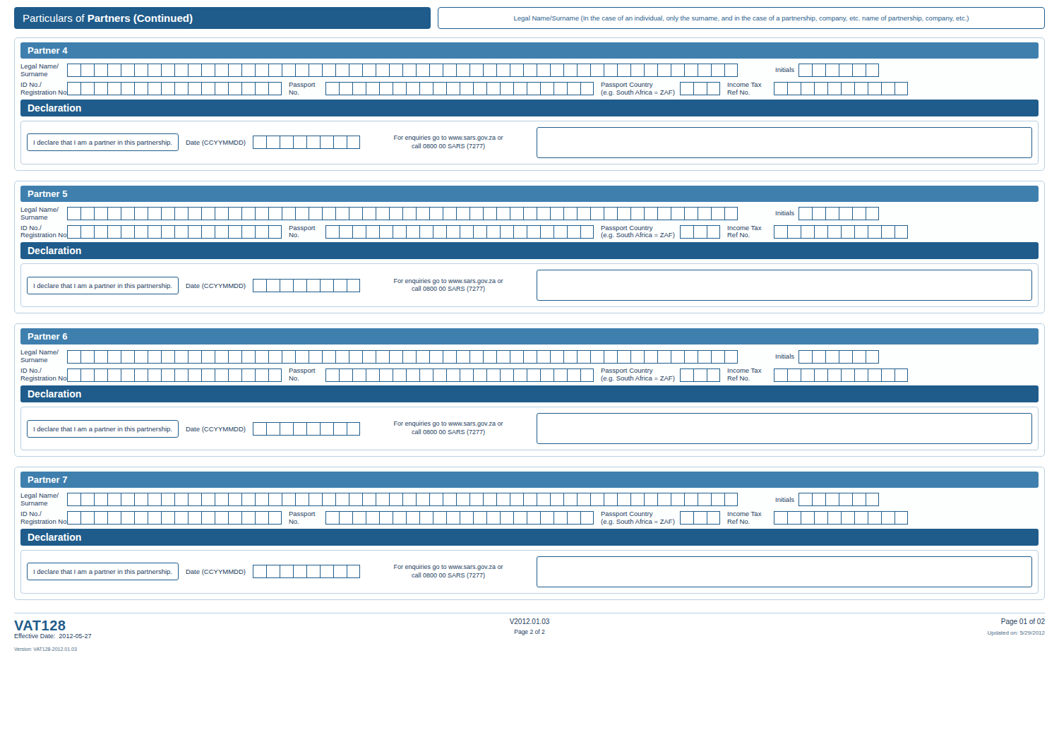Particulars of Partners (Continued)
Legal Name/Surname (In the case of an individual, only the surname, and in the case of a partnership, company, etc. name of partnership, company, etc.)
Partner 4
Legal Name/
Surname
Initials
ID No./
Registration No.
Passport
No.
Passport Country
(e.g. South Africa = ZAF)
Income Tax
Ref No.
Declaration
I declare that I am a partner in this partnership.
Date (CCYYMMDD)
For enquiries go to www.sars.gov.za or
call 0800 00 SARS (7277)
Partner 5
Legal Name/
Surname
Initials
ID No./
Registration No.
Passport
No.
Passport Country
(e.g. South Africa = ZAF)
Income Tax
Ref No.
Declaration
I declare that I am a partner in this partnership.
Date (CCYYMMDD)
For enquiries go to www.sars.gov.za or
call 0800 00 SARS (7277)
Partner 6
Legal Name/
Surname
Initials
ID No./
Registration No.
Passport
No.
Passport Country
(e.g. South Africa = ZAF)
Income Tax
Ref No.
Declaration
I declare that I am a partner in this partnership.
Date (CCYYMMDD)
For enquiries go to www.sars.gov.za or
call 0800 00 SARS (7277)
Partner 7
Legal Name/
Surname
Initials
ID No./
Registration No.
Passport
No.
Passport Country
(e.g. South Africa = ZAF)
Income Tax
Ref No.
Declaration
I declare that I am a partner in this partnership.
Date (CCYYMMDD)
For enquiries go to www.sars.gov.za or
call 0800 00 SARS (7277)
VAT128
Effective Date: 2012-05-27
Version: VAT128-2012.01.03
V2012.01.03
Page 2 of 2
Page 01 of 02
Updated on: 5/29/2012